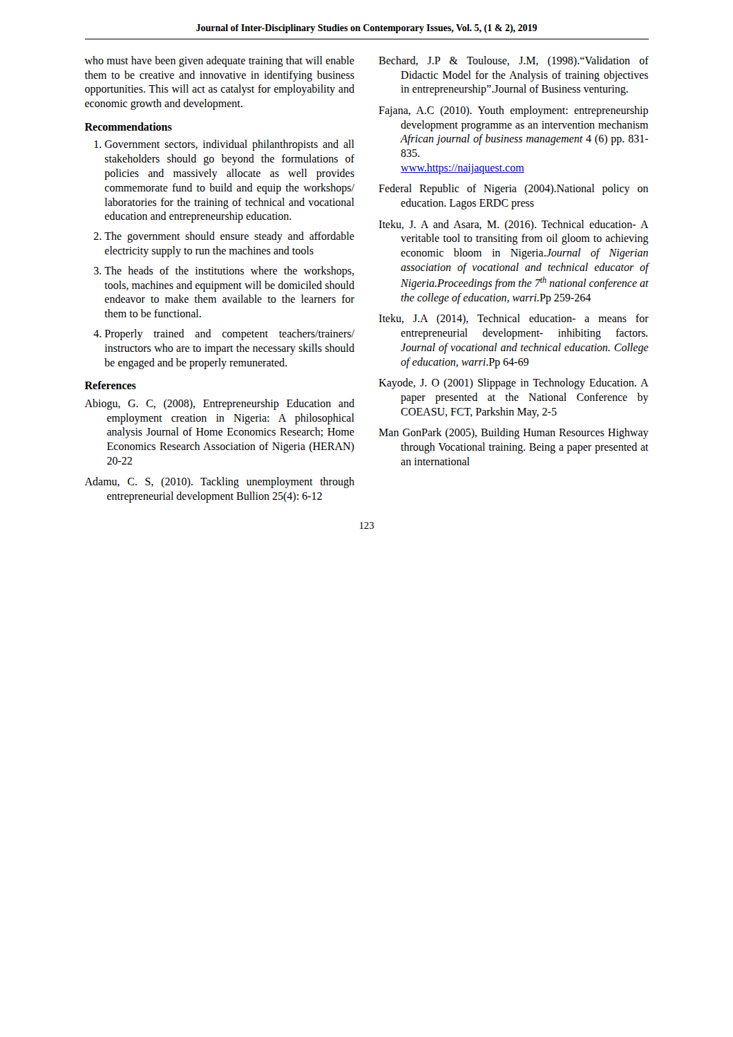Journal of Inter-Disciplinary Studies on Contemporary Issues, Vol. 5, (1 & 2), 2019
who must have been given adequate training that will enable them to be creative and innovative in identifying business opportunities. This will act as catalyst for employability and economic growth and development.
Recommendations
Government sectors, individual philanthropists and all stakeholders should go beyond the formulations of policies and massively allocate as well provides commemorate fund to build and equip the workshops/ laboratories for the training of technical and vocational education and entrepreneurship education.
The government should ensure steady and affordable electricity supply to run the machines and tools
The heads of the institutions where the workshops, tools, machines and equipment will be domiciled should endeavor to make them available to the learners for them to be functional.
Properly trained and competent teachers/trainers/ instructors who are to impart the necessary skills should be engaged and be properly remunerated.
References
Abiogu, G. C, (2008), Entrepreneurship Education and employment creation in Nigeria: A philosophical analysis Journal of Home Economics Research; Home Economics Research Association of Nigeria (HERAN) 20-22
Adamu, C. S, (2010). Tackling unemployment through entrepreneurial development Bullion 25(4): 6-12
Bechard, J.P & Toulouse, J.M, (1998).“Validation of Didactic Model for the Analysis of training objectives in entrepreneurship”.Journal of Business venturing.
Fajana, A.C (2010). Youth employment: entrepreneurship development programme as an intervention mechanism African journal of business management 4 (6) pp. 831-835.
www.https://naijaquest.com
Federal Republic of Nigeria (2004).National policy on education. Lagos ERDC press
Iteku, J. A and Asara, M. (2016). Technical education- A veritable tool to transiting from oil gloom to achieving economic bloom in Nigeria.Journal of Nigerian association of vocational and technical educator of Nigeria.Proceedings from the 7th national conference at the college of education, warri. Pp 259-264
Iteku, J.A (2014), Technical education- a means for entrepreneurial development- inhibiting factors. Journal of vocational and technical education. College of education, warri.Pp 64-69
Kayode, J. O (2001) Slippage in Technology Education. A paper presented at the National Conference by COEASU, FCT, Parkshin May, 2-5
Man GonPark (2005), Building Human Resources Highway through Vocational training. Being a paper presented at an international
123